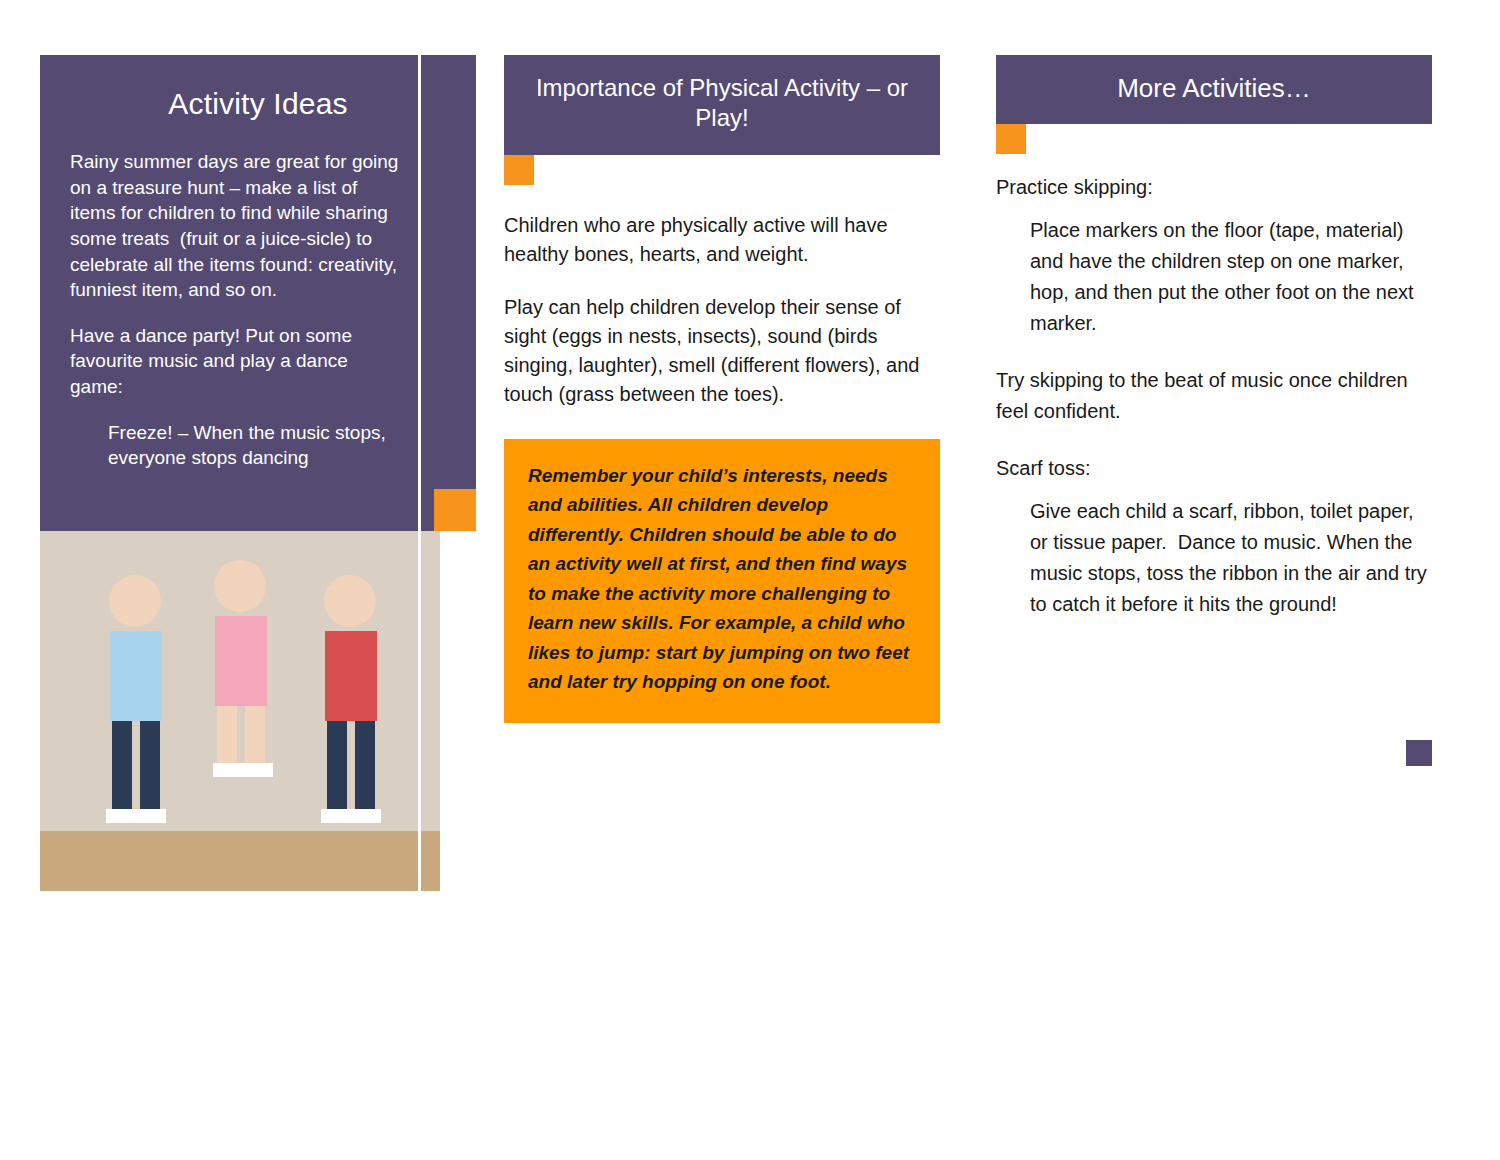Activity Ideas
Rainy summer days are great for going on a treasure hunt – make a list of items for children to find while sharing some treats (fruit or a juice-sicle) to celebrate all the items found: creativity, funniest item, and so on.
Have a dance party! Put on some favourite music and play a dance game:
Freeze! – When the music stops, everyone stops dancing
Importance of Physical Activity – or Play!
Children who are physically active will have healthy bones, hearts, and weight.
Play can help children develop their sense of sight (eggs in nests, insects), sound (birds singing, laughter), smell (different flowers), and touch (grass between the toes).
Remember your child’s interests, needs and abilities. All children develop differently. Children should be able to do an activity well at first, and then find ways to make the activity more challenging to learn new skills. For example, a child who likes to jump: start by jumping on two feet and later try hopping on one foot.
More Activities…
Practice skipping:
Place markers on the floor (tape, material) and have the children step on one marker, hop, and then put the other foot on the next marker.
Try skipping to the beat of music once children feel confident.
Scarf toss:
Give each child a scarf, ribbon, toilet paper, or tissue paper. Dance to music. When the music stops, toss the ribbon in the air and try to catch it before it hits the ground!